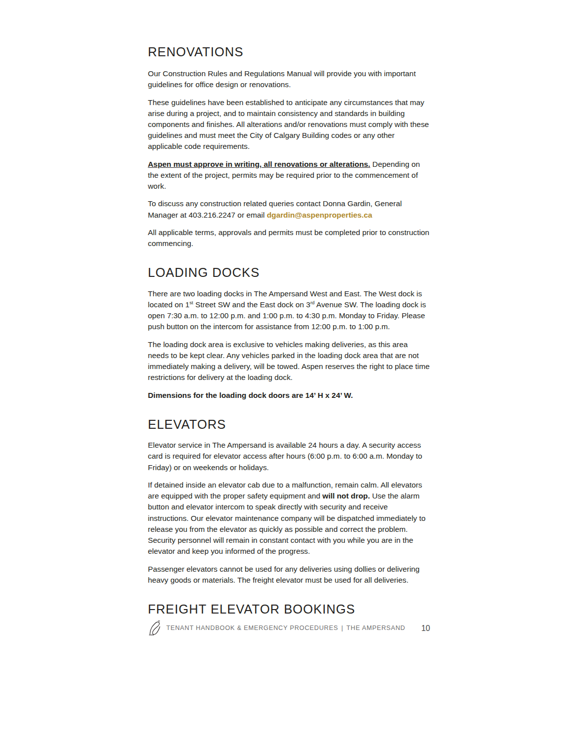RENOVATIONS
Our Construction Rules and Regulations Manual will provide you with important guidelines for office design or renovations.
These guidelines have been established to anticipate any circumstances that may arise during a project, and to maintain consistency and standards in building components and finishes. All alterations and/or renovations must comply with these guidelines and must meet the City of Calgary Building codes or any other applicable code requirements.
Aspen must approve in writing, all renovations or alterations. Depending on the extent of the project, permits may be required prior to the commencement of work.
To discuss any construction related queries contact Donna Gardin, General Manager at 403.216.2247 or email dgardin@aspenproperties.ca
All applicable terms, approvals and permits must be completed prior to construction commencing.
LOADING DOCKS
There are two loading docks in The Ampersand West and East. The West dock is located on 1st Street SW and the East dock on 3rd Avenue SW. The loading dock is open 7:30 a.m. to 12:00 p.m. and 1:00 p.m. to 4:30 p.m. Monday to Friday. Please push button on the intercom for assistance from 12:00 p.m. to 1:00 p.m.
The loading dock area is exclusive to vehicles making deliveries, as this area needs to be kept clear. Any vehicles parked in the loading dock area that are not immediately making a delivery, will be towed. Aspen reserves the right to place time restrictions for delivery at the loading dock.
Dimensions for the loading dock doors are 14’ H x 24’ W.
ELEVATORS
Elevator service in The Ampersand is available 24 hours a day. A security access card is required for elevator access after hours (6:00 p.m. to 6:00 a.m. Monday to Friday) or on weekends or holidays.
If detained inside an elevator cab due to a malfunction, remain calm. All elevators are equipped with the proper safety equipment and will not drop. Use the alarm button and elevator intercom to speak directly with security and receive instructions. Our elevator maintenance company will be dispatched immediately to release you from the elevator as quickly as possible and correct the problem. Security personnel will remain in constant contact with you while you are in the elevator and keep you informed of the progress.
Passenger elevators cannot be used for any deliveries using dollies or delivering heavy goods or materials. The freight elevator must be used for all deliveries.
FREIGHT ELEVATOR BOOKINGS
TENANT HANDBOOK & EMERGENCY PROCEDURES|THE AMPERSAND 10